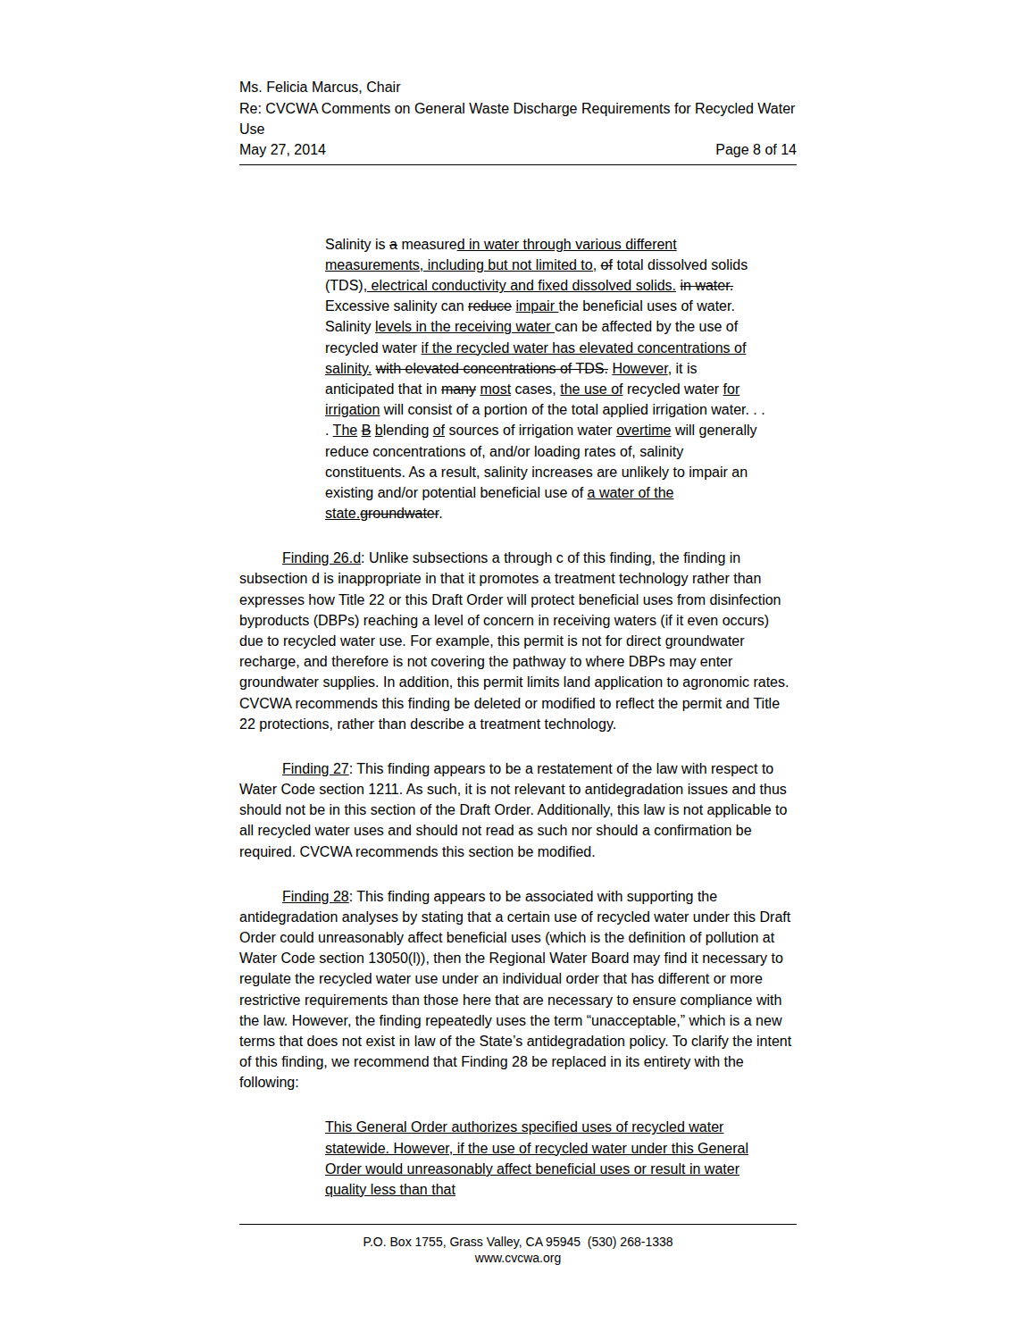Ms. Felicia Marcus, Chair Re: CVCWA Comments on General Waste Discharge Requirements for Recycled Water Use
May 27, 2014 Page 8 of 14
Salinity is a measured in water through various different measurements, including but not limited to, of total dissolved solids (TDS), electrical conductivity and fixed dissolved solids. in water. Excessive salinity can reduce impair the beneficial uses of water. Salinity levels in the receiving water can be affected by the use of recycled water if the recycled water has elevated concentrations of salinity. with elevated concentrations of TDS. However, it is anticipated that in many most cases, the use of recycled water for irrigation will consist of a portion of the total applied irrigation water. . . . The B blending of sources of irrigation water overtime will generally reduce concentrations of, and/or loading rates of, salinity constituents. As a result, salinity increases are unlikely to impair an existing and/or potential beneficial use of a water of the state. groundwater.
Finding 26.d: Unlike subsections a through c of this finding, the finding in subsection d is inappropriate in that it promotes a treatment technology rather than expresses how Title 22 or this Draft Order will protect beneficial uses from disinfection byproducts (DBPs) reaching a level of concern in receiving waters (if it even occurs) due to recycled water use. For example, this permit is not for direct groundwater recharge, and therefore is not covering the pathway to where DBPs may enter groundwater supplies. In addition, this permit limits land application to agronomic rates. CVCWA recommends this finding be deleted or modified to reflect the permit and Title 22 protections, rather than describe a treatment technology.
Finding 27: This finding appears to be a restatement of the law with respect to Water Code section 1211. As such, it is not relevant to antidegradation issues and thus should not be in this section of the Draft Order. Additionally, this law is not applicable to all recycled water uses and should not read as such nor should a confirmation be required. CVCWA recommends this section be modified.
Finding 28: This finding appears to be associated with supporting the antidegradation analyses by stating that a certain use of recycled water under this Draft Order could unreasonably affect beneficial uses (which is the definition of pollution at Water Code section 13050(l)), then the Regional Water Board may find it necessary to regulate the recycled water use under an individual order that has different or more restrictive requirements than those here that are necessary to ensure compliance with the law. However, the finding repeatedly uses the term “unacceptable,” which is a new terms that does not exist in law of the State’s antidegradation policy. To clarify the intent of this finding, we recommend that Finding 28 be replaced in its entirety with the following:
This General Order authorizes specified uses of recycled water statewide. However, if the use of recycled water under this General Order would unreasonably affect beneficial uses or result in water quality less than that
P.O. Box 1755, Grass Valley, CA 95945 (530) 268-1338
www.cvcwa.org